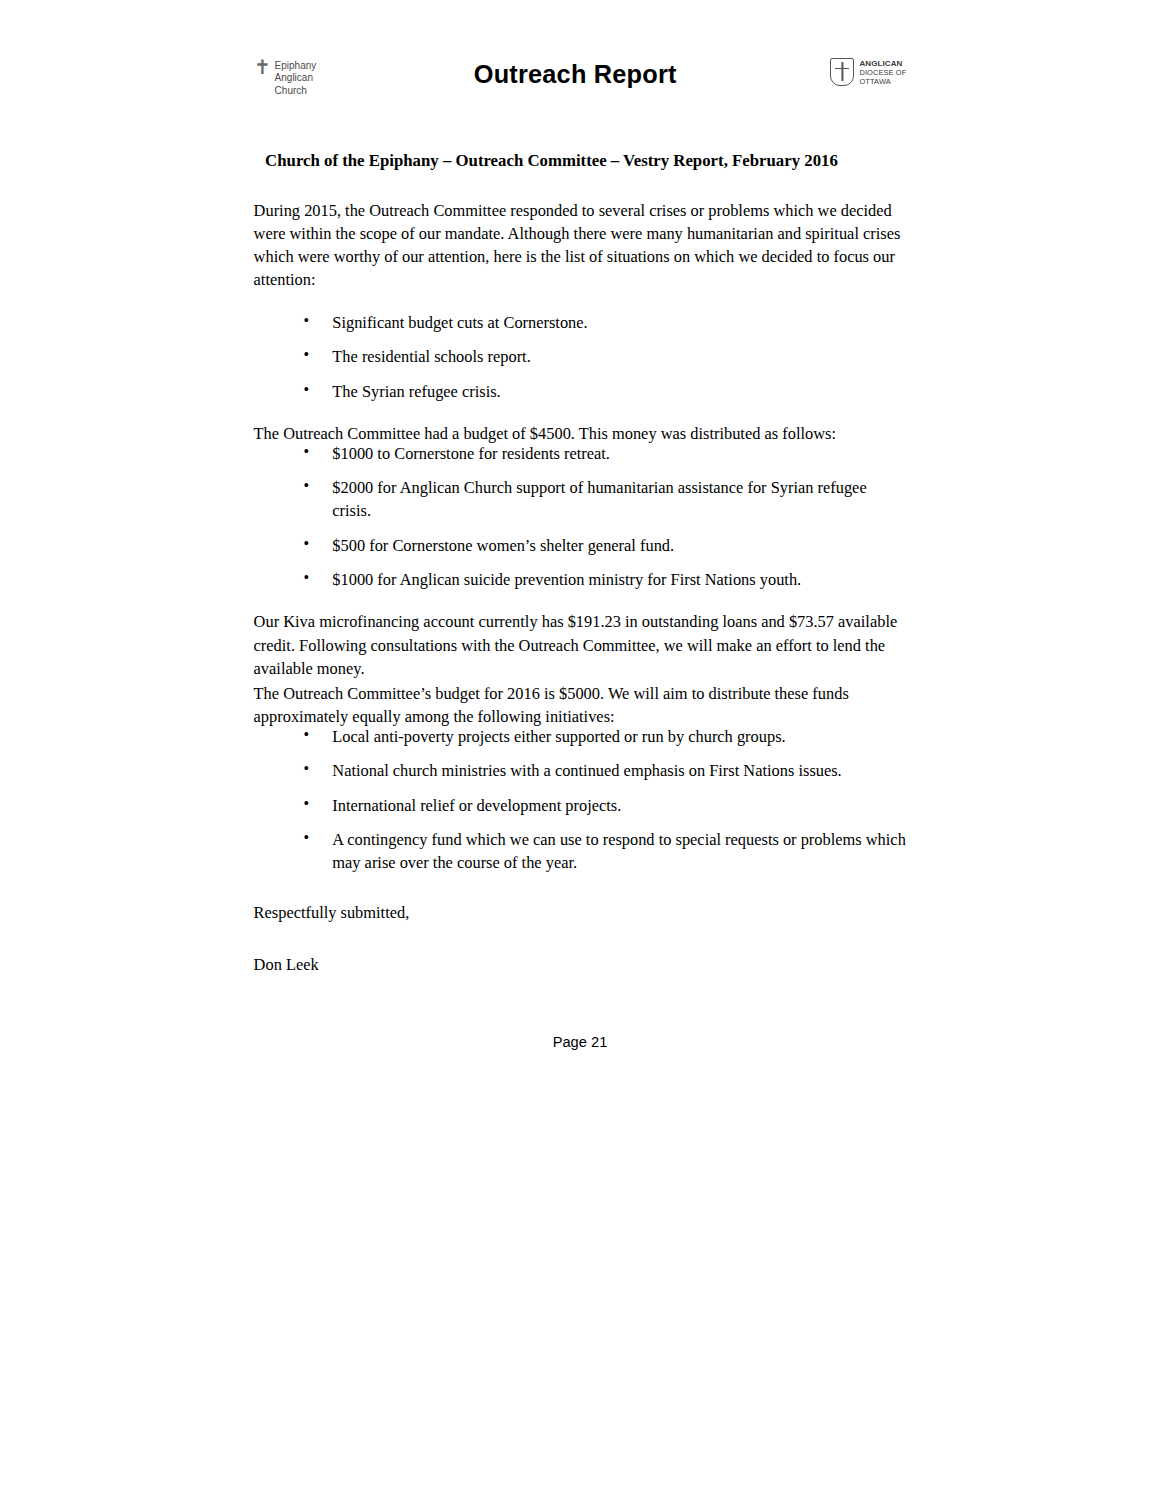✝ Epiphany
Anglican
Church
Outreach Report
Anglican
Diocese of
Ottawa
Church of the Epiphany – Outreach Committee – Vestry Report, February 2016
During 2015, the Outreach Committee responded to several crises or problems which we decided were within the scope of our mandate. Although there were many humanitarian and spiritual crises which were worthy of our attention, here is the list of situations on which we decided to focus our attention:
Significant budget cuts at Cornerstone.
The residential schools report.
The Syrian refugee crisis.
The Outreach Committee had a budget of $4500. This money was distributed as follows:
$1000 to Cornerstone for residents retreat.
$2000 for Anglican Church support of humanitarian assistance for Syrian refugee crisis.
$500 for Cornerstone women’s shelter general fund.
$1000 for Anglican suicide prevention ministry for First Nations youth.
Our Kiva microfinancing account currently has $191.23 in outstanding loans and $73.57 available credit. Following consultations with the Outreach Committee, we will make an effort to lend the available money.
The Outreach Committee’s budget for 2016 is $5000. We will aim to distribute these funds approximately equally among the following initiatives:
Local anti-poverty projects either supported or run by church groups.
National church ministries with a continued emphasis on First Nations issues.
International relief or development projects.
A contingency fund which we can use to respond to special requests or problems which may arise over the course of the year.
Respectfully submitted,
Don Leek
Page 21